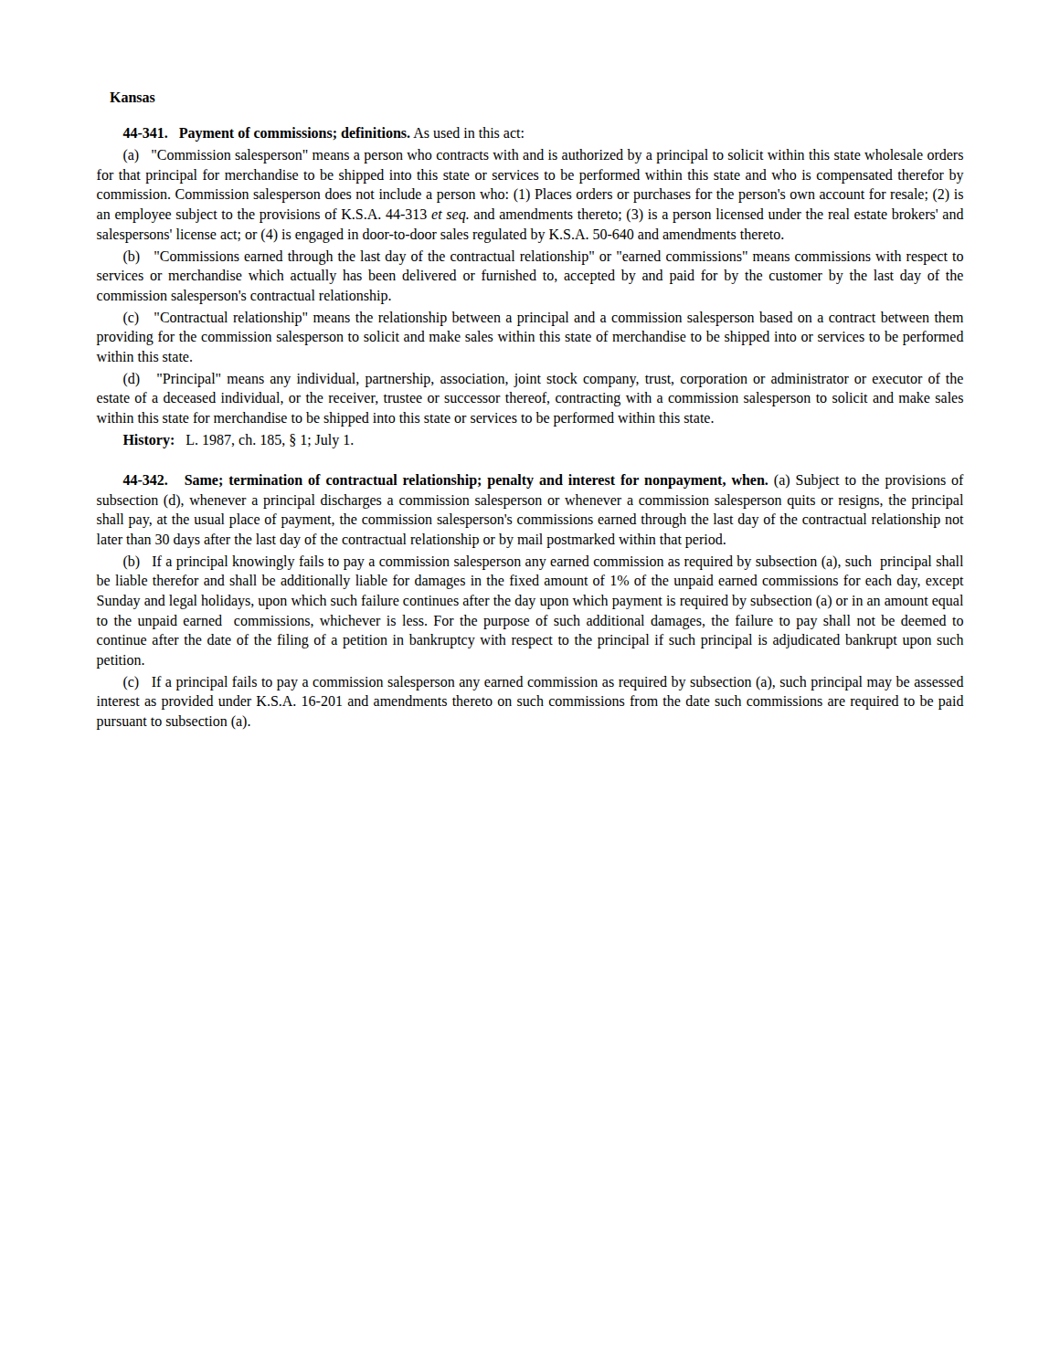Kansas
44-341. Payment of commissions; definitions. As used in this act:
(a) "Commission salesperson" means a person who contracts with and is authorized by a principal to solicit within this state wholesale orders for that principal for merchandise to be shipped into this state or services to be performed within this state and who is compensated therefor by commission. Commission salesperson does not include a person who: (1) Places orders or purchases for the person's own account for resale; (2) is an employee subject to the provisions of K.S.A. 44-313 et seq. and amendments thereto; (3) is a person licensed under the real estate brokers' and salespersons' license act; or (4) is engaged in door-to-door sales regulated by K.S.A. 50-640 and amendments thereto.
(b) "Commissions earned through the last day of the contractual relationship" or "earned commissions" means commissions with respect to services or merchandise which actually has been delivered or furnished to, accepted by and paid for by the customer by the last day of the commission salesperson's contractual relationship.
(c) "Contractual relationship" means the relationship between a principal and a commission salesperson based on a contract between them providing for the commission salesperson to solicit and make sales within this state of merchandise to be shipped into or services to be performed within this state.
(d) "Principal" means any individual, partnership, association, joint stock company, trust, corporation or administrator or executor of the estate of a deceased individual, or the receiver, trustee or successor thereof, contracting with a commission salesperson to solicit and make sales within this state for merchandise to be shipped into this state or services to be performed within this state.
History: L. 1987, ch. 185, § 1; July 1.
44-342. Same; termination of contractual relationship; penalty and interest for nonpayment, when. (a) Subject to the provisions of subsection (d), whenever a principal discharges a commission salesperson or whenever a commission salesperson quits or resigns, the principal shall pay, at the usual place of payment, the commission salesperson's commissions earned through the last day of the contractual relationship not later than 30 days after the last day of the contractual relationship or by mail postmarked within that period.
(b) If a principal knowingly fails to pay a commission salesperson any earned commission as required by subsection (a), such principal shall be liable therefor and shall be additionally liable for damages in the fixed amount of 1% of the unpaid earned commissions for each day, except Sunday and legal holidays, upon which such failure continues after the day upon which payment is required by subsection (a) or in an amount equal to the unpaid earned commissions, whichever is less. For the purpose of such additional damages, the failure to pay shall not be deemed to continue after the date of the filing of a petition in bankruptcy with respect to the principal if such principal is adjudicated bankrupt upon such petition.
(c) If a principal fails to pay a commission salesperson any earned commission as required by subsection (a), such principal may be assessed interest as provided under K.S.A. 16-201 and amendments thereto on such commissions from the date such commissions are required to be paid pursuant to subsection (a).